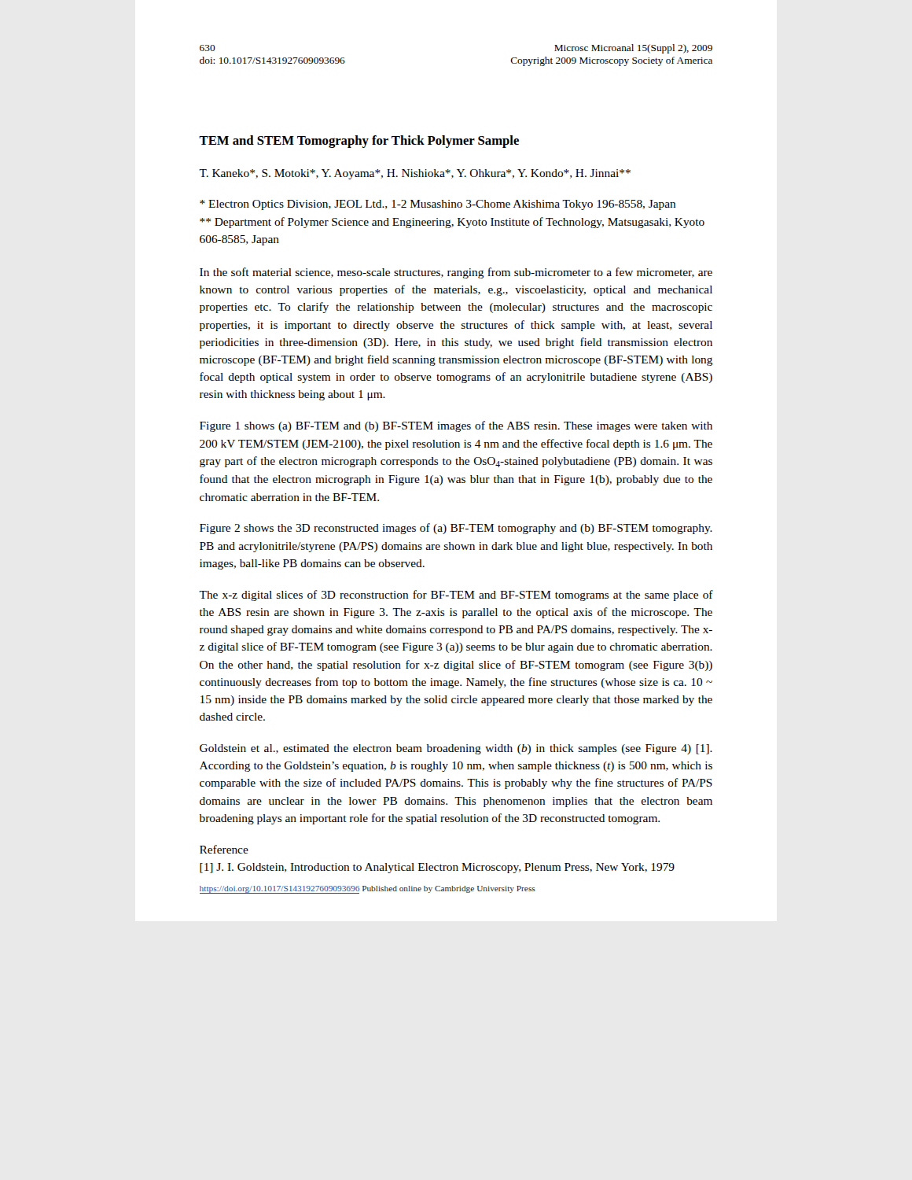630
doi: 10.1017/S1431927609093696
Microsc Microanal 15(Suppl 2), 2009
Copyright 2009 Microscopy Society of America
TEM and STEM Tomography for Thick Polymer Sample
T. Kaneko*, S. Motoki*, Y. Aoyama*, H. Nishioka*, Y. Ohkura*, Y. Kondo*, H. Jinnai**
* Electron Optics Division, JEOL Ltd., 1-2 Musashino 3-Chome Akishima Tokyo 196-8558, Japan
** Department of Polymer Science and Engineering, Kyoto Institute of Technology, Matsugasaki, Kyoto 606-8585, Japan
In the soft material science, meso-scale structures, ranging from sub-micrometer to a few micrometer, are known to control various properties of the materials, e.g., viscoelasticity, optical and mechanical properties etc. To clarify the relationship between the (molecular) structures and the macroscopic properties, it is important to directly observe the structures of thick sample with, at least, several periodicities in three-dimension (3D). Here, in this study, we used bright field transmission electron microscope (BF-TEM) and bright field scanning transmission electron microscope (BF-STEM) with long focal depth optical system in order to observe tomograms of an acrylonitrile butadiene styrene (ABS) resin with thickness being about 1 μm.
Figure 1 shows (a) BF-TEM and (b) BF-STEM images of the ABS resin. These images were taken with 200 kV TEM/STEM (JEM-2100), the pixel resolution is 4 nm and the effective focal depth is 1.6 μm. The gray part of the electron micrograph corresponds to the OsO4-stained polybutadiene (PB) domain. It was found that the electron micrograph in Figure 1(a) was blur than that in Figure 1(b), probably due to the chromatic aberration in the BF-TEM.
Figure 2 shows the 3D reconstructed images of (a) BF-TEM tomography and (b) BF-STEM tomography. PB and acrylonitrile/styrene (PA/PS) domains are shown in dark blue and light blue, respectively. In both images, ball-like PB domains can be observed.
The x-z digital slices of 3D reconstruction for BF-TEM and BF-STEM tomograms at the same place of the ABS resin are shown in Figure 3. The z-axis is parallel to the optical axis of the microscope. The round shaped gray domains and white domains correspond to PB and PA/PS domains, respectively. The x-z digital slice of BF-TEM tomogram (see Figure 3 (a)) seems to be blur again due to chromatic aberration. On the other hand, the spatial resolution for x-z digital slice of BF-STEM tomogram (see Figure 3(b)) continuously decreases from top to bottom the image. Namely, the fine structures (whose size is ca. 10 ~ 15 nm) inside the PB domains marked by the solid circle appeared more clearly that those marked by the dashed circle.
Goldstein et al., estimated the electron beam broadening width (b) in thick samples (see Figure 4) [1]. According to the Goldstein’s equation, b is roughly 10 nm, when sample thickness (t) is 500 nm, which is comparable with the size of included PA/PS domains. This is probably why the fine structures of PA/PS domains are unclear in the lower PB domains. This phenomenon implies that the electron beam broadening plays an important role for the spatial resolution of the 3D reconstructed tomogram.
Reference
[1] J. I. Goldstein, Introduction to Analytical Electron Microscopy, Plenum Press, New York, 1979
https://doi.org/10.1017/S1431927609093696 Published online by Cambridge University Press